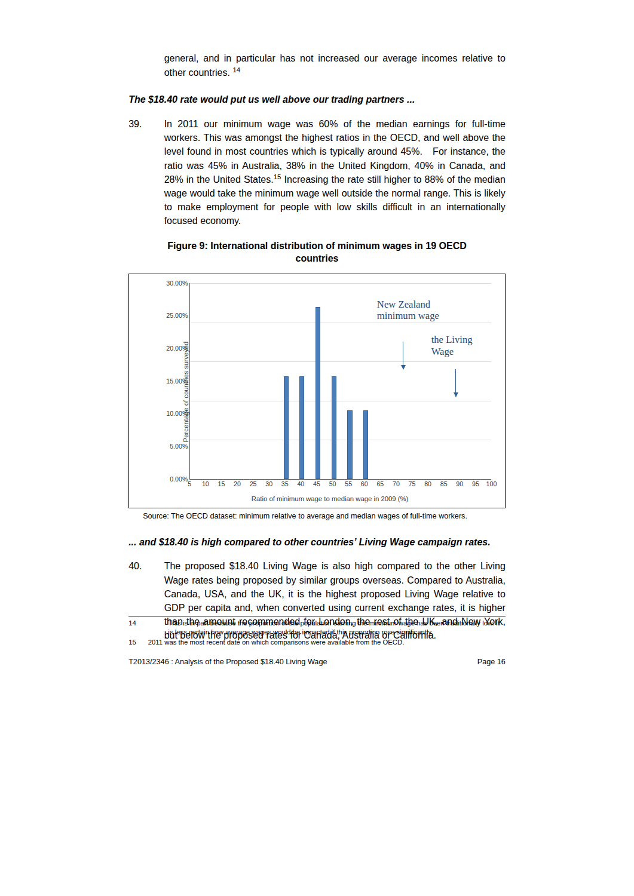general, and in particular has not increased our average incomes relative to other countries. 14
The $18.40 rate would put us well above our trading partners ...
39.
In 2011 our minimum wage was 60% of the median earnings for full-time workers. This was amongst the highest ratios in the OECD, and well above the level found in most countries which is typically around 45%. For instance, the ratio was 45% in Australia, 38% in the United Kingdom, 40% in Canada, and 28% in the United States.15 Increasing the rate still higher to 88% of the median wage would take the minimum wage well outside the normal range. This is likely to make employment for people with low skills difficult in an internationally focused economy.
Figure 9: International distribution of minimum wages in 19 OECD
countries
Percentage of countries surveyed
30.00%
25.00%
20.00%
15.00%
10.00%
5.00%
0.00%
New Zealand
minimum wage
the Living Wage
5
10
15
20
25
30
35
40
45
50
55
60
65
70
75
80
85
90
95
100
Ratio of minimum wage to median wage in 2009 (%)
Source: The OECD dataset: minimum relative to average and median wages of full-time workers.
... and $18.40 is high compared to other countries’ Living Wage campaign rates.
40.
The proposed $18.40 Living Wage is also high compared to the other Living Wage rates being proposed by similar groups overseas. Compared to Australia, Canada, USA, and the UK, it is the highest proposed Living Wage relative to GDP per capita and, when converted using current exchange rates, it is higher than the amount recommended for London, the rest of the UK, and New York, but below the proposed rates for Canada, Australia or California.
14
This is in part because the proportion of the population earning the minimum wage has been traditionally low. It is less certain how average wages would be impacted if this proportion rose significantly.
15
2011 was the most recent date on which comparisons were available from the OECD.
T2013/2346 : Analysis of the Proposed $18.40 Living Wage
Page 16